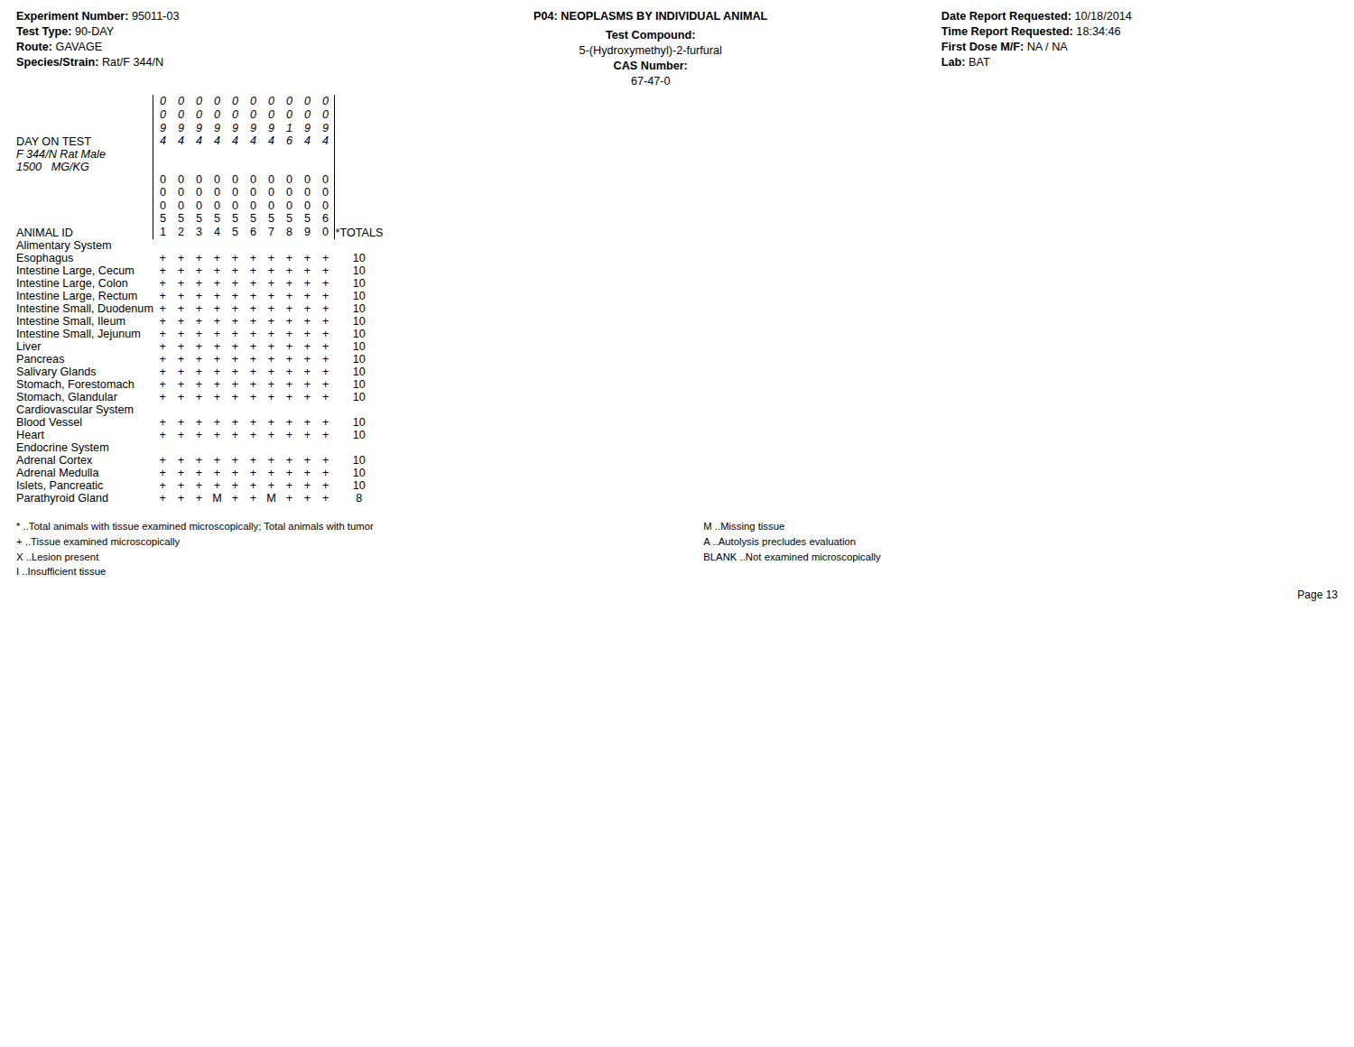Experiment Number: 95011-03
Test Type: 90-DAY
Route: GAVAGE
Species/Strain: Rat/F 344/N
P04: NEOPLASMS BY INDIVIDUAL ANIMAL
Test Compound: 5-(Hydroxymethyl)-2-furfural
CAS Number: 67-47-0
Date Report Requested: 10/18/2014
Time Report Requested: 18:34:46
First Dose M/F: NA / NA
Lab: BAT
| DAY ON TEST | 0 0 9 4 | 0 0 9 4 | 0 0 9 4 | 0 0 9 4 | 0 0 9 4 | 0 0 9 4 | 0 0 9 4 | 0 0 1 6 | 0 0 9 4 | 0 0 9 4 | |
| F 344/N Rat Male | | |
| 1500 MG/KG | | |
| ANIMAL ID | 0 0 0 5 1 | 0 0 0 5 2 | 0 0 0 5 3 | 0 0 0 5 4 | 0 0 0 5 5 | 0 0 0 5 6 | 0 0 0 5 7 | 0 0 0 5 8 | 0 0 0 5 9 | 0 0 0 6 0 | *TOTALS |
| Alimentary System | |
| Esophagus | + | + | + | + | + | + | + | + | + | + | 10 |
| Intestine Large, Cecum | + | + | + | + | + | + | + | + | + | + | 10 |
| Intestine Large, Colon | + | + | + | + | + | + | + | + | + | + | 10 |
| Intestine Large, Rectum | + | + | + | + | + | + | + | + | + | + | 10 |
| Intestine Small, Duodenum | + | + | + | + | + | + | + | + | + | + | 10 |
| Intestine Small, Ileum | + | + | + | + | + | + | + | + | + | + | 10 |
| Intestine Small, Jejunum | + | + | + | + | + | + | + | + | + | + | 10 |
| Liver | + | + | + | + | + | + | + | + | + | + | 10 |
| Pancreas | + | + | + | + | + | + | + | + | + | + | 10 |
| Salivary Glands | + | + | + | + | + | + | + | + | + | + | 10 |
| Stomach, Forestomach | + | + | + | + | + | + | + | + | + | + | 10 |
| Stomach, Glandular | + | + | + | + | + | + | + | + | + | + | 10 |
| Cardiovascular System | |
| Blood Vessel | + | + | + | + | + | + | + | + | + | + | 10 |
| Heart | + | + | + | + | + | + | + | + | + | + | 10 |
| Endocrine System | |
| Adrenal Cortex | + | + | + | + | + | + | + | + | + | + | 10 |
| Adrenal Medulla | + | + | + | + | + | + | + | + | + | + | 10 |
| Islets, Pancreatic | + | + | + | + | + | + | + | + | + | + | 10 |
| Parathyroid Gland | + | + | + | M | + | + | M | + | + | + | 8 |
* ..Total animals with tissue examined microscopically; Total animals with tumor
+ ..Tissue examined microscopically
X ..Lesion present
I ..Insufficient tissue
M ..Missing tissue
A ..Autolysis precludes evaluation
BLANK ..Not examined microscopically
Page 13